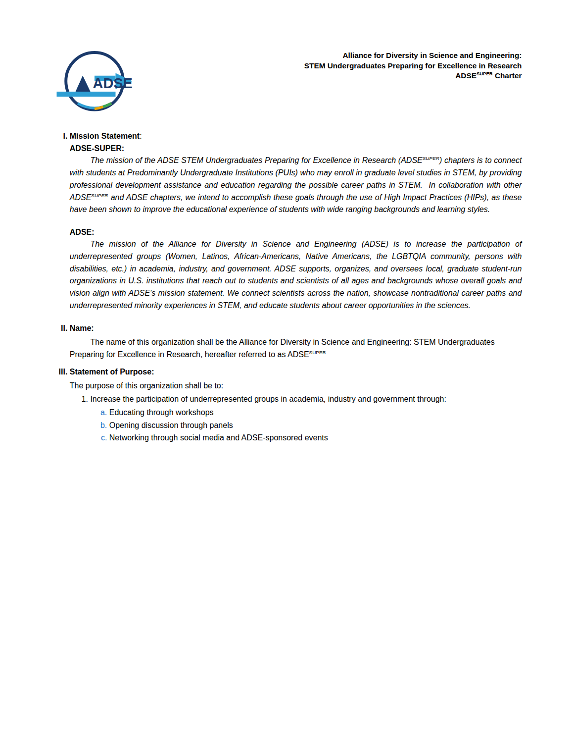ADSE
Alliance for Diversity in Science and Engineering:
STEM Undergraduates Preparing for Excellence in Research
ADSESUPER Charter
Mission Statement:
ADSE-SUPER:
The mission of the ADSE STEM Undergraduates Preparing for Excellence in Research (ADSESUPER) chapters is to connect with students at Predominantly Undergraduate Institutions (PUIs) who may enroll in graduate level studies in STEM, by providing professional development assistance and education regarding the possible career paths in STEM. In collaboration with other ADSESUPER and ADSE chapters, we intend to accomplish these goals through the use of High Impact Practices (HIPs), as these have been shown to improve the educational experience of students with wide ranging backgrounds and learning styles.
ADSE:
The mission of the Alliance for Diversity in Science and Engineering (ADSE) is to increase the participation of underrepresented groups (Women, Latinos, African-Americans, Native Americans, the LGBTQIA community, persons with disabilities, etc.) in academia, industry, and government. ADSE supports, organizes, and oversees local, graduate student-run organizations in U.S. institutions that reach out to students and scientists of all ages and backgrounds whose overall goals and vision align with ADSE's mission statement. We connect scientists across the nation, showcase nontraditional career paths and underrepresented minority experiences in STEM, and educate students about career opportunities in the sciences.
Name:
The name of this organization shall be the Alliance for Diversity in Science and Engineering: STEM Undergraduates Preparing for Excellence in Research, hereafter referred to as ADSESUPER
Statement of Purpose:
The purpose of this organization shall be to:
Increase the participation of underrepresented groups in academia, industry and government through:
Educating through workshops
Opening discussion through panels
Networking through social media and ADSE-sponsored events